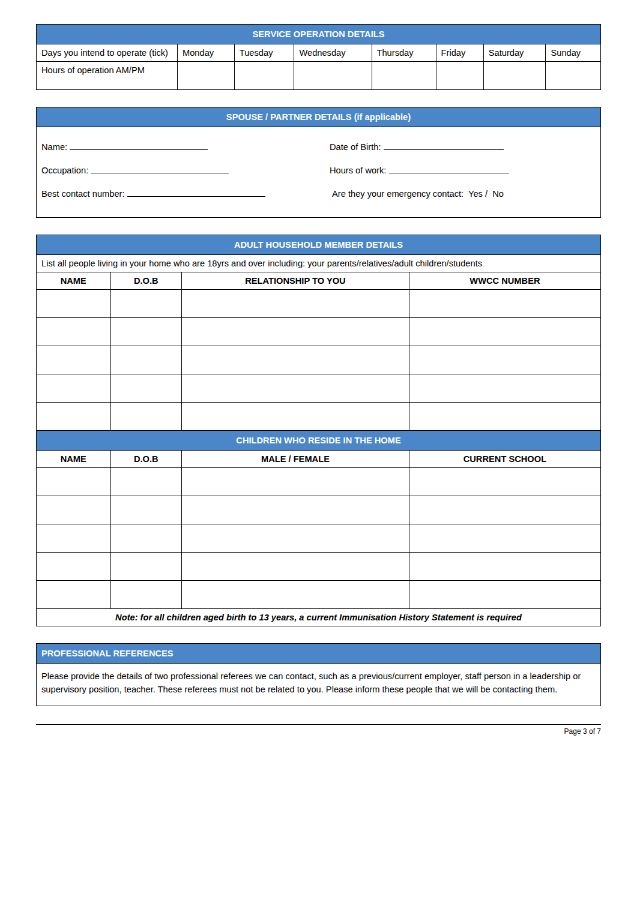| SERVICE OPERATION DETAILS |
| Days you intend to operate (tick) | Monday | Tuesday | Wednesday | Thursday | Friday | Saturday | Sunday |
| Hours of operation AM/PM | | | | | | | |
| SPOUSE / PARTNER DETAILS (if applicable) |
| / Name: / Date of Birth: / / Occupation: / Hours of work: / / Best contact number: / Are they your emergency contact: Yes / No / |
| ADULT HOUSEHOLD MEMBER DETAILS |
| List all people living in your home who are 18yrs and over including: your parents/relatives/adult children/students |
| NAME | D.O.B | RELATIONSHIP TO YOU | WWCC NUMBER |
| CHILDREN WHO RESIDE IN THE HOME |
| NAME | D.O.B | MALE / FEMALE | CURRENT SCHOOL |
| Note: for all children aged birth to 13 years, a current Immunisation History Statement is required |
| PROFESSIONAL REFERENCES |
| Please provide the details of two professional referees we can contact, such as a previous/current employer, staff person in a leadership or supervisory position, teacher. These referees must not be related to you. Please inform these people that we will be contacting them. |
Page 3 of 7